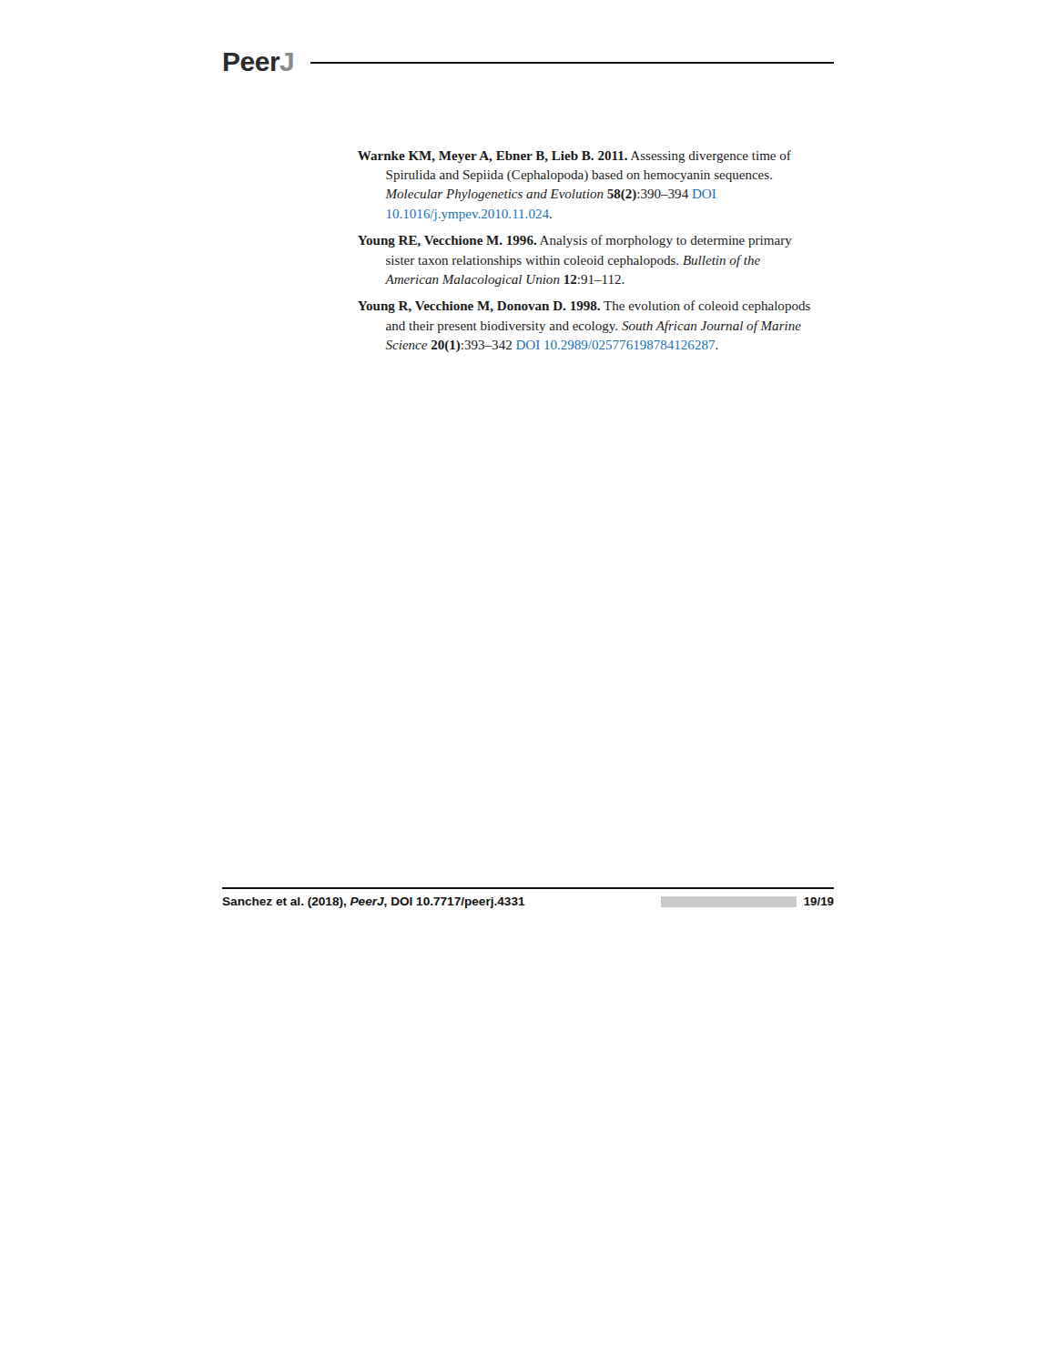PeerJ
Warnke KM, Meyer A, Ebner B, Lieb B. 2011. Assessing divergence time of Spirulida and Sepiida (Cephalopoda) based on hemocyanin sequences. Molecular Phylogenetics and Evolution 58(2):390–394 DOI 10.1016/j.ympev.2010.11.024.
Young RE, Vecchione M. 1996. Analysis of morphology to determine primary sister taxon relationships within coleoid cephalopods. Bulletin of the American Malacological Union 12:91–112.
Young R, Vecchione M, Donovan D. 1998. The evolution of coleoid cephalopods and their present biodiversity and ecology. South African Journal of Marine Science 20(1):393–342 DOI 10.2989/025776198784126287.
Sanchez et al. (2018), PeerJ, DOI 10.7717/peerj.4331
19/19